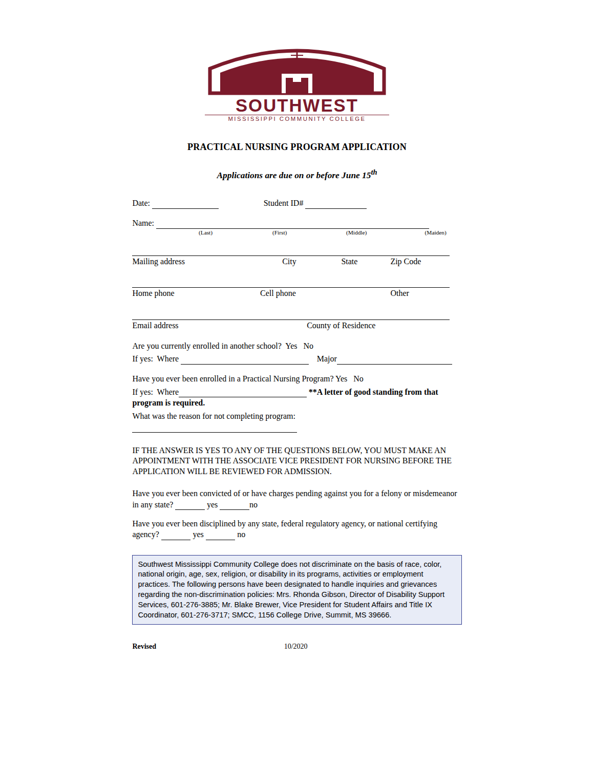SOUTHWEST
MISSISSIPPI COMMUNITY COLLEGE
PRACTICAL NURSING PROGRAM APPLICATION
Applications are due on or before June 15th
Date: Student ID#
Name:
(Last) (First) (Middle) (Maiden)
Mailing address City State Zip Code
Home phone Cell phone Other
Email address County of Residence
Are you currently enrolled in another school? Yes No
If yes: Where Major
Have you ever been enrolled in a Practical Nursing Program? Yes No
If yes: Where **A letter of good standing from that program is required.
What was the reason for not completing program:
IF THE ANSWER IS YES TO ANY OF THE QUESTIONS BELOW, YOU MUST MAKE AN APPOINTMENT WITH THE ASSOCIATE VICE PRESIDENT FOR NURSING BEFORE THE APPLICATION WILL BE REVIEWED FOR ADMISSION.
Have you ever been convicted of or have charges pending against you for a felony or misdemeanor in any state? yes no
Have you ever been disciplined by any state, federal regulatory agency, or national certifying agency? yes no
Southwest Mississippi Community College does not discriminate on the basis of race, color, national origin, age, sex, religion, or disability in its programs, activities or employment practices. The following persons have been designated to handle inquiries and grievances regarding the non-discrimination policies: Mrs. Rhonda Gibson, Director of Disability Support Services, 601-276-3885; Mr. Blake Brewer, Vice President for Student Affairs and Title IX Coordinator, 601-276-3717; SMCC, 1156 College Drive, Summit, MS 39666.
Revised 10/2020